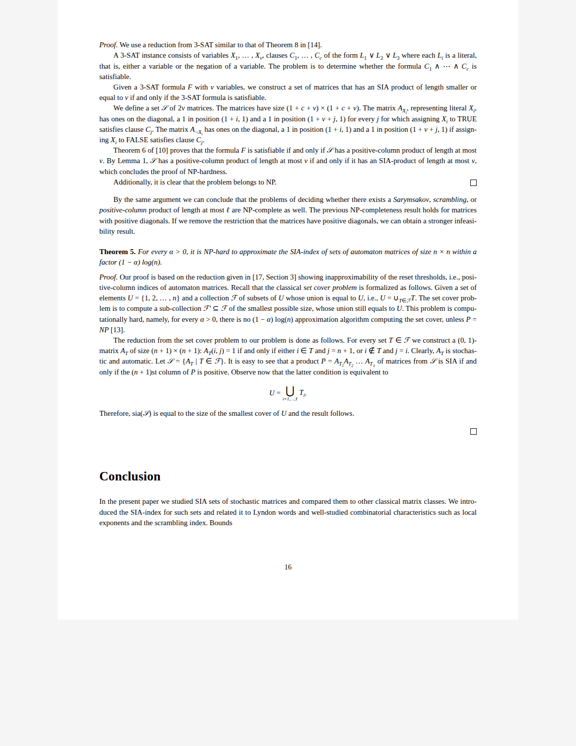Proof. We use a reduction from 3-SAT similar to that of Theorem 8 in [14].
A 3-SAT instance consists of variables X1, … , Xv, clauses C1, … , Cc of the form L1 ∨ L2 ∨ L3 where each Li is a literal, that is, either a variable or the negation of a variable. The problem is to determine whether the formula C1 ∧ ⋯ ∧ Cc is satisfiable.
Given a 3-SAT formula F with v variables, we construct a set of matrices that has an SIA product of length smaller or equal to v if and only if the 3-SAT formula is satisfiable.
We define a set 𝒮 of 2v matrices. The matrices have size (1 + c + v) × (1 + c + v). The matrix AXi, representing literal Xi, has ones on the diagonal, a 1 in position (1 + i, 1) and a 1 in position (1 + v + j, 1) for every j for which assigning Xi to TRUE satisfies clause Cj. The matrix A¬Xi has ones on the diagonal, a 1 in position (1 + i, 1) and a 1 in position (1 + v + j, 1) if assigning Xi to FALSE satisfies clause Cj.
Theorem 6 of [10] proves that the formula F is satisfiable if and only if 𝒮 has a positive-column product of length at most v. By Lemma 1, 𝒮 has a positive-column product of length at most v if and only if it has an SIA-product of length at most v, which concludes the proof of NP-hardness.
Additionally, it is clear that the problem belongs to NP.
By the same argument we can conclude that the problems of deciding whether there exists a Sarymsakov, scrambling, or positive-column product of length at most ℓ are NP-complete as well. The previous NP-completeness result holds for matrices with positive diagonals. If we remove the restriction that the matrices have positive diagonals, we can obtain a stronger infeasibility result.
Theorem 5. For every α > 0, it is NP-hard to approximate the SIA-index of sets of automaton matrices of size n × n within a factor (1 − α) log(n).
Proof. Our proof is based on the reduction given in [17, Section 3] showing inapproximability of the reset thresholds, i.e., positive-column indices of automaton matrices. Recall that the classical set cover problem is formalized as follows. Given a set of elements U = {1, 2, … , n} and a collection ℱ of subsets of U whose union is equal to U, i.e., U = ∪T∈ℱT. The set cover problem is to compute a sub-collection ℱ′ ⊆ ℱ of the smallest possible size, whose union still equals to U. This problem is computationally hard, namely, for every α > 0, there is no (1 − α) log(n) approximation algorithm computing the set cover, unless P = NP [13].
The reduction from the set cover problem to our problem is done as follows. For every set T ∈ ℱ we construct a (0, 1)-matrix AT of size (n + 1) × (n + 1): AT(i, j) = 1 if and only if either i ∈ T and j = n + 1, or i ∉ T and j = i. Clearly, AT is stochastic and automatic. Let 𝒮 = {AT | T ∈ ℱ}. It is easy to see that a product P = AT1 AT2 … ATℓ of matrices from 𝒮 is SIA if and only if the (n + 1)st column of P is positive. Observe now that the latter condition is equivalent to
U = ⋃i=1,…,ℓ Ti.
Therefore, sia(𝒮) is equal to the size of the smallest cover of U and the result follows.
Conclusion
In the present paper we studied SIA sets of stochastic matrices and compared them to other classical matrix classes. We introduced the SIA-index for such sets and related it to Lyndon words and well-studied combinatorial characteristics such as local exponents and the scrambling index. Bounds
16